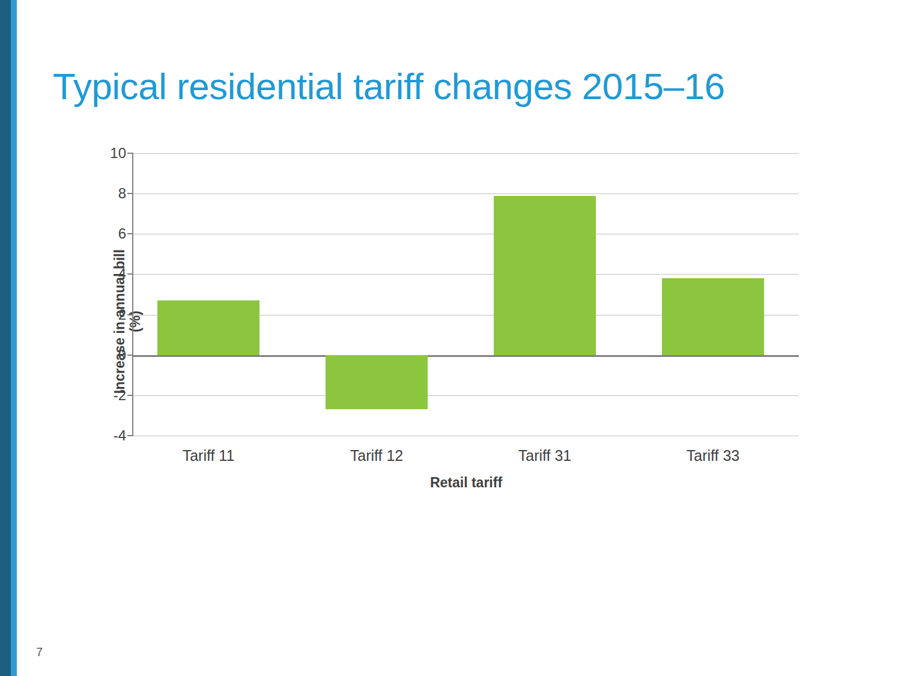Typical residential tariff changes 2015–16
Increase in annual bill(%)
10
8
6
4
2
0
-2
-4
Tariff 11
Tariff 12
Tariff 31
Tariff 33
Retail tariff
7